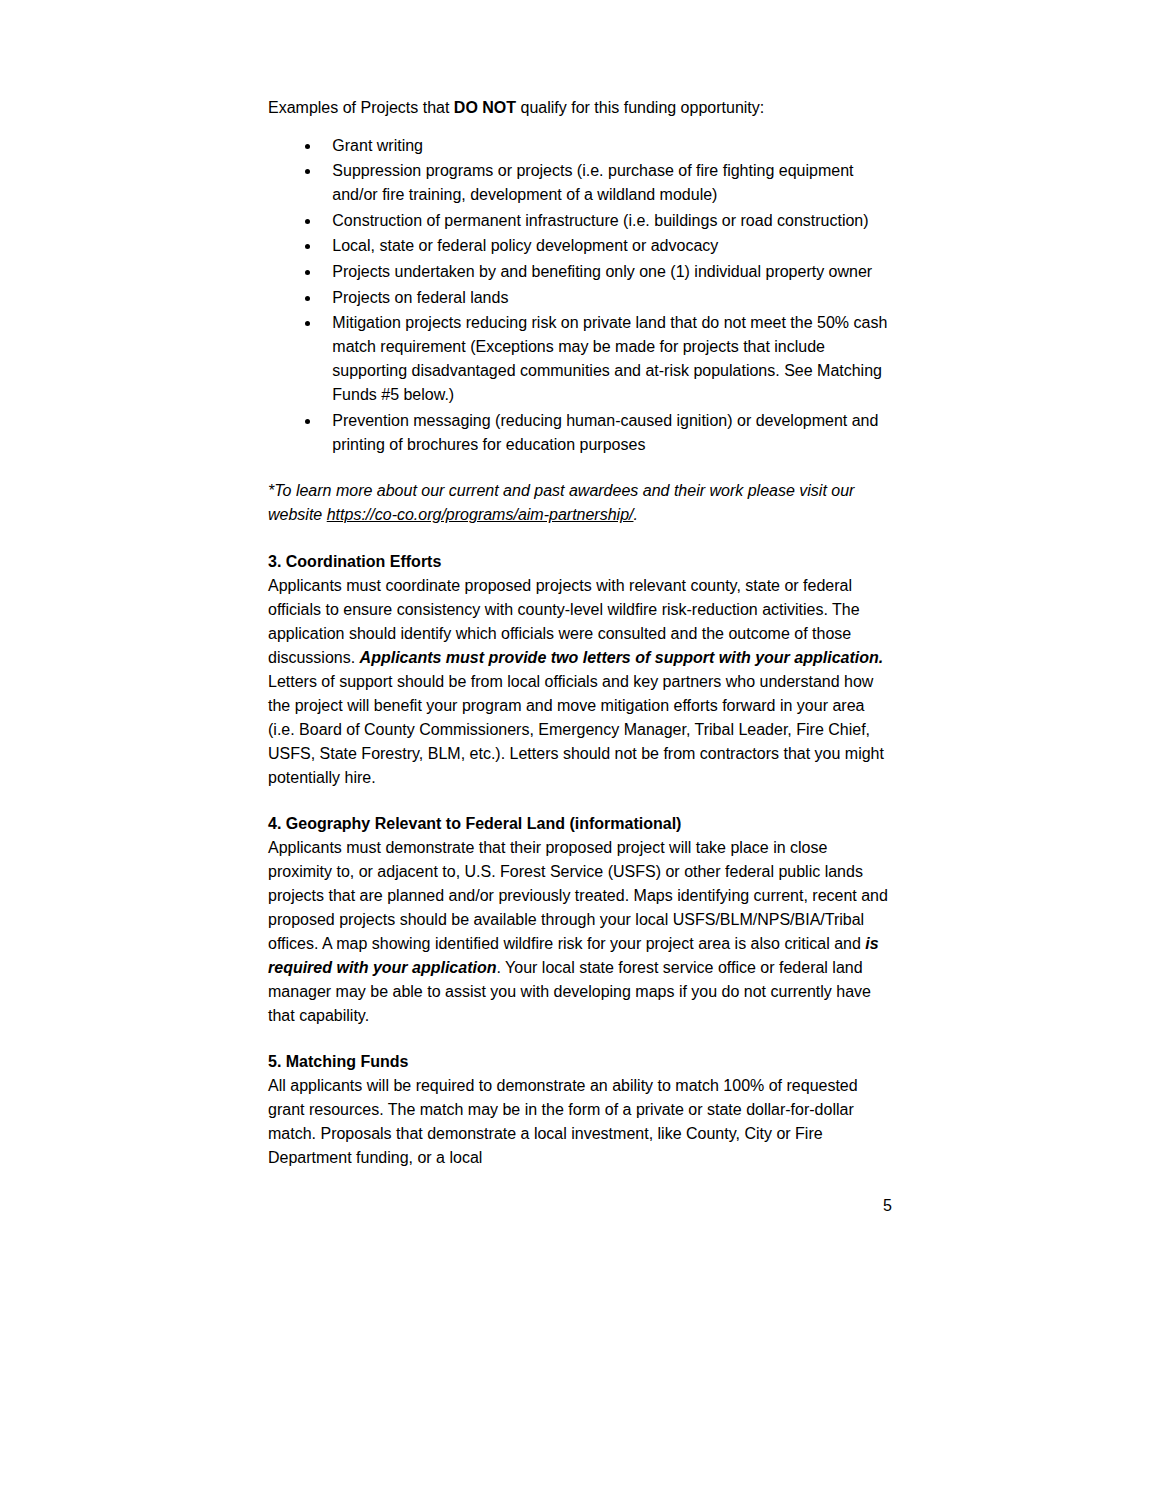Examples of Projects that DO NOT qualify for this funding opportunity:
Grant writing
Suppression programs or projects (i.e. purchase of fire fighting equipment and/or fire training, development of a wildland module)
Construction of permanent infrastructure (i.e. buildings or road construction)
Local, state or federal policy development or advocacy
Projects undertaken by and benefiting only one (1) individual property owner
Projects on federal lands
Mitigation projects reducing risk on private land that do not meet the 50% cash match requirement (Exceptions may be made for projects that include supporting disadvantaged communities and at-risk populations. See Matching Funds #5 below.)
Prevention messaging (reducing human-caused ignition) or development and printing of brochures for education purposes
*To learn more about our current and past awardees and their work please visit our website https://co-co.org/programs/aim-partnership/.
3. Coordination Efforts
Applicants must coordinate proposed projects with relevant county, state or federal officials to ensure consistency with county-level wildfire risk-reduction activities. The application should identify which officials were consulted and the outcome of those discussions. Applicants must provide two letters of support with your application. Letters of support should be from local officials and key partners who understand how the project will benefit your program and move mitigation efforts forward in your area (i.e. Board of County Commissioners, Emergency Manager, Tribal Leader, Fire Chief, USFS, State Forestry, BLM, etc.). Letters should not be from contractors that you might potentially hire.
4. Geography Relevant to Federal Land (informational)
Applicants must demonstrate that their proposed project will take place in close proximity to, or adjacent to, U.S. Forest Service (USFS) or other federal public lands projects that are planned and/or previously treated. Maps identifying current, recent and proposed projects should be available through your local USFS/BLM/NPS/BIA/Tribal offices. A map showing identified wildfire risk for your project area is also critical and is required with your application. Your local state forest service office or federal land manager may be able to assist you with developing maps if you do not currently have that capability.
5. Matching Funds
All applicants will be required to demonstrate an ability to match 100% of requested grant resources. The match may be in the form of a private or state dollar-for-dollar match. Proposals that demonstrate a local investment, like County, City or Fire Department funding, or a local
5